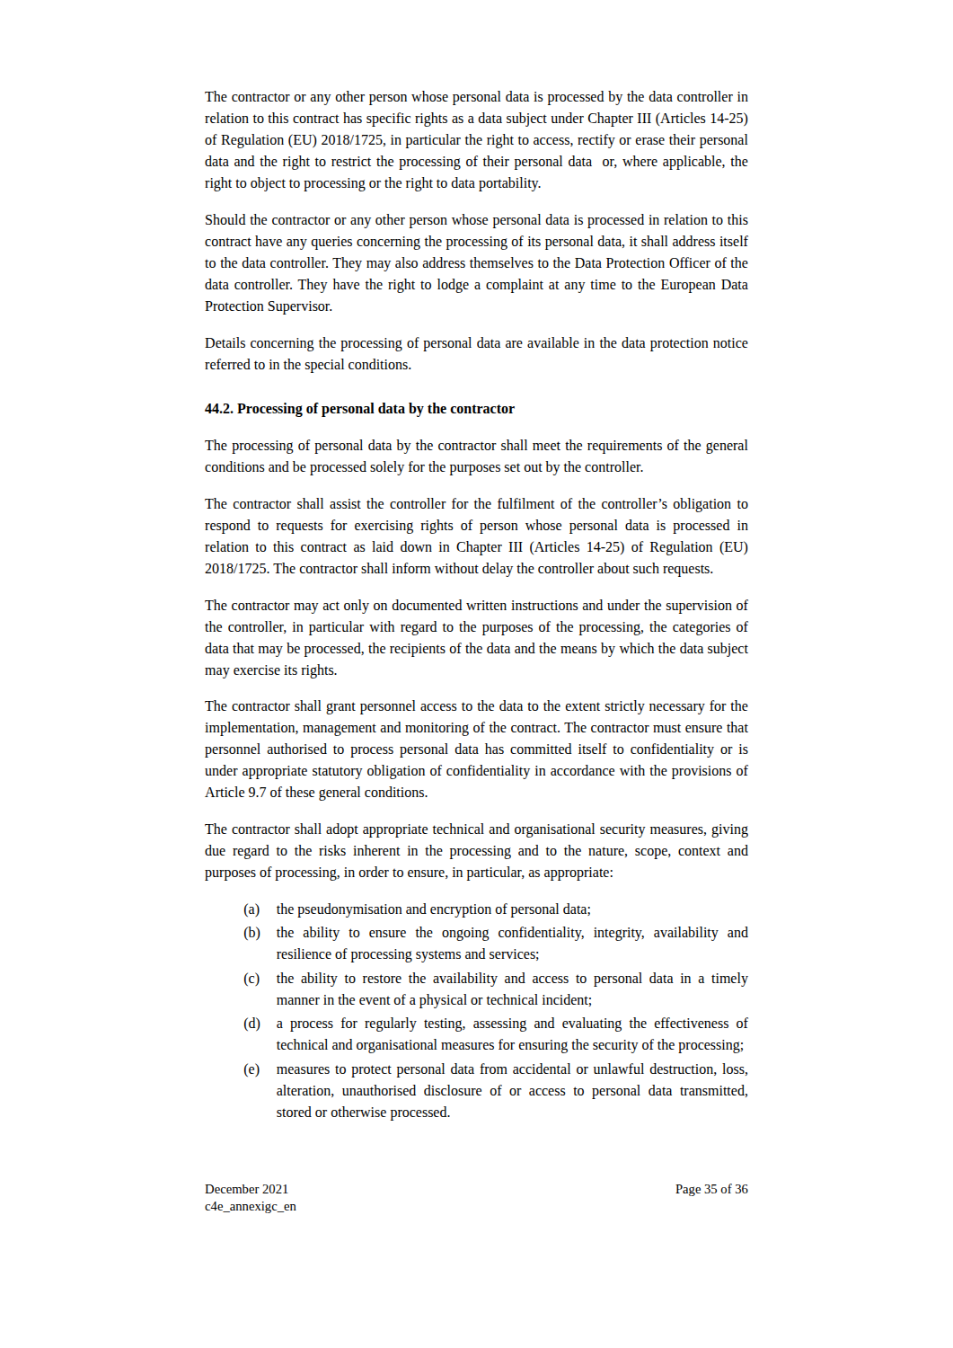The contractor or any other person whose personal data is processed by the data controller in relation to this contract has specific rights as a data subject under Chapter III (Articles 14-25) of Regulation (EU) 2018/1725, in particular the right to access, rectify or erase their personal data and the right to restrict the processing of their personal data or, where applicable, the right to object to processing or the right to data portability.
Should the contractor or any other person whose personal data is processed in relation to this contract have any queries concerning the processing of its personal data, it shall address itself to the data controller. They may also address themselves to the Data Protection Officer of the data controller. They have the right to lodge a complaint at any time to the European Data Protection Supervisor.
Details concerning the processing of personal data are available in the data protection notice referred to in the special conditions.
44.2. Processing of personal data by the contractor
The processing of personal data by the contractor shall meet the requirements of the general conditions and be processed solely for the purposes set out by the controller.
The contractor shall assist the controller for the fulfilment of the controller’s obligation to respond to requests for exercising rights of person whose personal data is processed in relation to this contract as laid down in Chapter III (Articles 14-25) of Regulation (EU) 2018/1725. The contractor shall inform without delay the controller about such requests.
The contractor may act only on documented written instructions and under the supervision of the controller, in particular with regard to the purposes of the processing, the categories of data that may be processed, the recipients of the data and the means by which the data subject may exercise its rights.
The contractor shall grant personnel access to the data to the extent strictly necessary for the implementation, management and monitoring of the contract. The contractor must ensure that personnel authorised to process personal data has committed itself to confidentiality or is under appropriate statutory obligation of confidentiality in accordance with the provisions of Article 9.7 of these general conditions.
The contractor shall adopt appropriate technical and organisational security measures, giving due regard to the risks inherent in the processing and to the nature, scope, context and purposes of processing, in order to ensure, in particular, as appropriate:
the pseudonymisation and encryption of personal data;
the ability to ensure the ongoing confidentiality, integrity, availability and resilience of processing systems and services;
the ability to restore the availability and access to personal data in a timely manner in the event of a physical or technical incident;
a process for regularly testing, assessing and evaluating the effectiveness of technical and organisational measures for ensuring the security of the processing;
measures to protect personal data from accidental or unlawful destruction, loss, alteration, unauthorised disclosure of or access to personal data transmitted, stored or otherwise processed.
December 2021
Page 35 of 36
c4e_annexigc_en